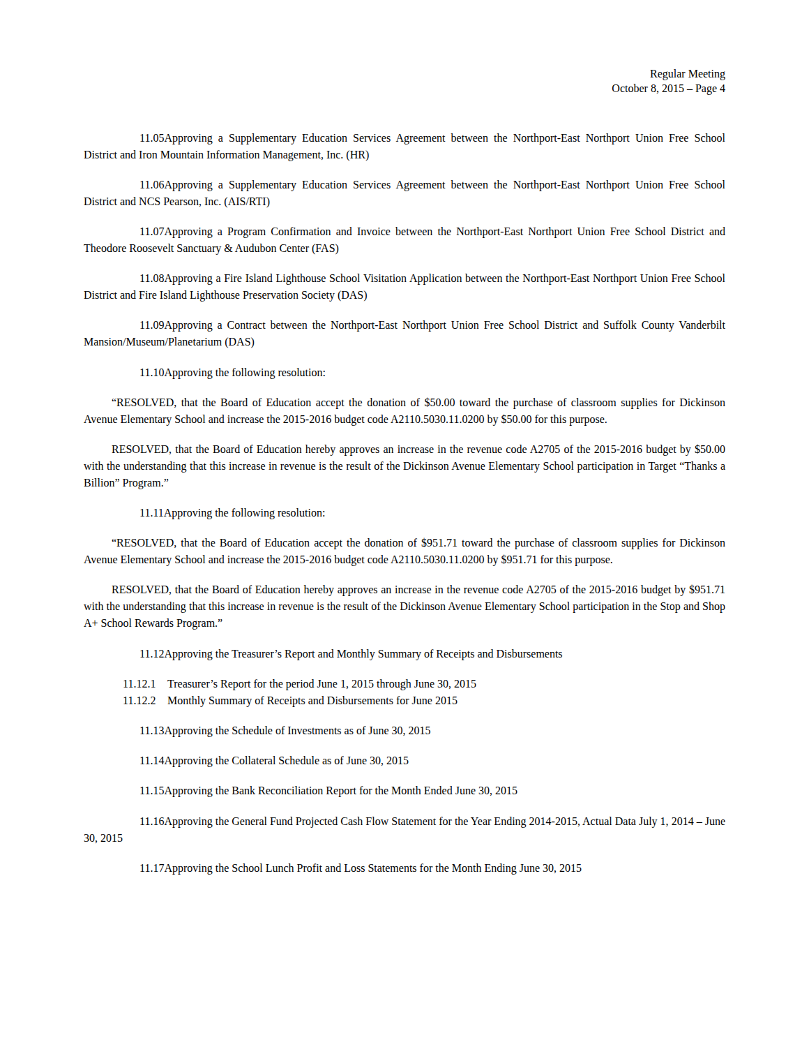Regular Meeting
October 8, 2015 – Page 4
11.05 Approving a Supplementary Education Services Agreement between the Northport-East Northport Union Free School District and Iron Mountain Information Management, Inc. (HR)
11.06 Approving a Supplementary Education Services Agreement between the Northport-East Northport Union Free School District and NCS Pearson, Inc. (AIS/RTI)
11.07 Approving a Program Confirmation and Invoice between the Northport-East Northport Union Free School District and Theodore Roosevelt Sanctuary & Audubon Center (FAS)
11.08 Approving a Fire Island Lighthouse School Visitation Application between the Northport-East Northport Union Free School District and Fire Island Lighthouse Preservation Society (DAS)
11.09 Approving a Contract between the Northport-East Northport Union Free School District and Suffolk County Vanderbilt Mansion/Museum/Planetarium (DAS)
11.10 Approving the following resolution:
“RESOLVED, that the Board of Education accept the donation of $50.00 toward the purchase of classroom supplies for Dickinson Avenue Elementary School and increase the 2015-2016 budget code A2110.5030.11.0200 by $50.00 for this purpose.
RESOLVED, that the Board of Education hereby approves an increase in the revenue code A2705 of the 2015-2016 budget by $50.00 with the understanding that this increase in revenue is the result of the Dickinson Avenue Elementary School participation in Target “Thanks a Billion” Program.”
11.11 Approving the following resolution:
“RESOLVED, that the Board of Education accept the donation of $951.71 toward the purchase of classroom supplies for Dickinson Avenue Elementary School and increase the 2015-2016 budget code A2110.5030.11.0200 by $951.71 for this purpose.
RESOLVED, that the Board of Education hereby approves an increase in the revenue code A2705 of the 2015-2016 budget by $951.71 with the understanding that this increase in revenue is the result of the Dickinson Avenue Elementary School participation in the Stop and Shop A+ School Rewards Program.”
11.12 Approving the Treasurer’s Report and Monthly Summary of Receipts and Disbursements
11.12.1 Treasurer’s Report for the period June 1, 2015 through June 30, 2015
11.12.2 Monthly Summary of Receipts and Disbursements for June 2015
11.13 Approving the Schedule of Investments as of June 30, 2015
11.14 Approving the Collateral Schedule as of June 30, 2015
11.15 Approving the Bank Reconciliation Report for the Month Ended June 30, 2015
11.16 Approving the General Fund Projected Cash Flow Statement for the Year Ending 2014-2015, Actual Data July 1, 2014 – June 30, 2015
11.17 Approving the School Lunch Profit and Loss Statements for the Month Ending June 30, 2015